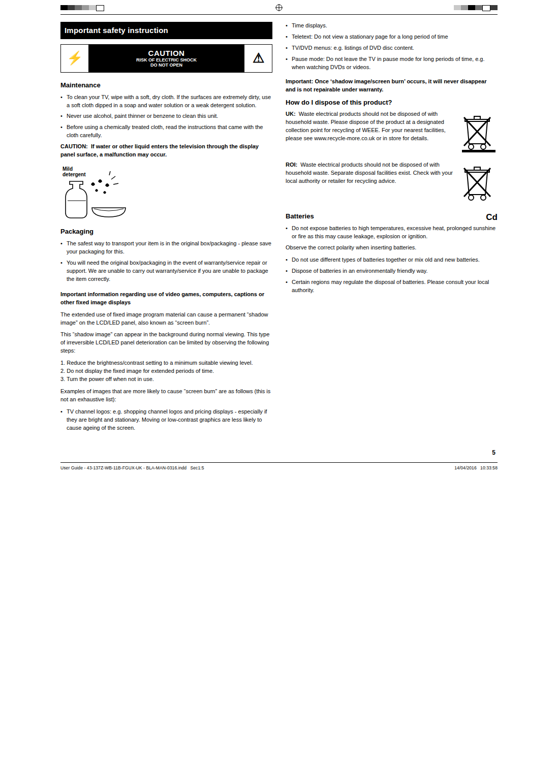Important safety instruction
⚡
CAUTION
RISK OF ELECTRIC SHOCK
DO NOT OPEN
⚠
Maintenance
To clean your TV, wipe with a soft, dry cloth. If the surfaces are extremely dirty, use a soft cloth dipped in a soap and water solution or a weak detergent solution.
Never use alcohol, paint thinner or benzene to clean this unit.
Before using a chemically treated cloth, read the instructions that came with the cloth carefully.
CAUTION: If water or other liquid enters the television through the display panel surface, a malfunction may occur.
Mild
detergent
Packaging
The safest way to transport your item is in the original box/packaging - please save your packaging for this.
You will need the original box/packaging in the event of warranty/service repair or support. We are unable to carry out warranty/service if you are unable to package the item correctly.
Important information regarding use of video games, computers, captions or other fixed image displays
The extended use of fixed image program material can cause a permanent “shadow image” on the LCD/LED panel, also known as “screen burn”.
This “shadow image” can appear in the background during normal viewing. This type of irreversible LCD/LED panel deterioration can be limited by observing the following steps:
1. Reduce the brightness/contrast setting to a minimum suitable viewing level.
2. Do not display the fixed image for extended periods of time.
3. Turn the power off when not in use.
Examples of images that are more likely to cause “screen burn” are as follows (this is not an exhaustive list):
TV channel logos: e.g. shopping channel logos and pricing displays - especially if they are bright and stationary. Moving or low-contrast graphics are less likely to cause ageing of the screen.
Time displays.
Teletext: Do not view a stationary page for a long period of time
TV/DVD menus: e.g. listings of DVD disc content.
Pause mode: Do not leave the TV in pause mode for long periods of time, e.g. when watching DVDs or videos.
Important: Once ‘shadow image/screen burn’ occurs, it will never disappear and is not repairable under warranty.
How do I dispose of this product?
UK: Waste electrical products should not be disposed of with household waste. Please dispose of the product at a designated collection point for recycling of WEEE. For your nearest facilities, please see www.recycle-more.co.uk or in store for details.
ROI: Waste electrical products should not be disposed of with household waste. Separate disposal facilities exist. Check with your local authority or retailer for recycling advice.
Batteries
Cd
Do not expose batteries to high temperatures, excessive heat, prolonged sunshine or fire as this may cause leakage, explosion or ignition.
Observe the correct polarity when inserting batteries.
Do not use different types of batteries together or mix old and new batteries.
Dispose of batteries in an environmentally friendly way.
Certain regions may regulate the disposal of batteries. Please consult your local authority.
5
User Guide - 43-137Z-WB-11B-FGUX-UK - BLA-MAN-0316.indd Sec1:5
14/04/2016 10:33:58